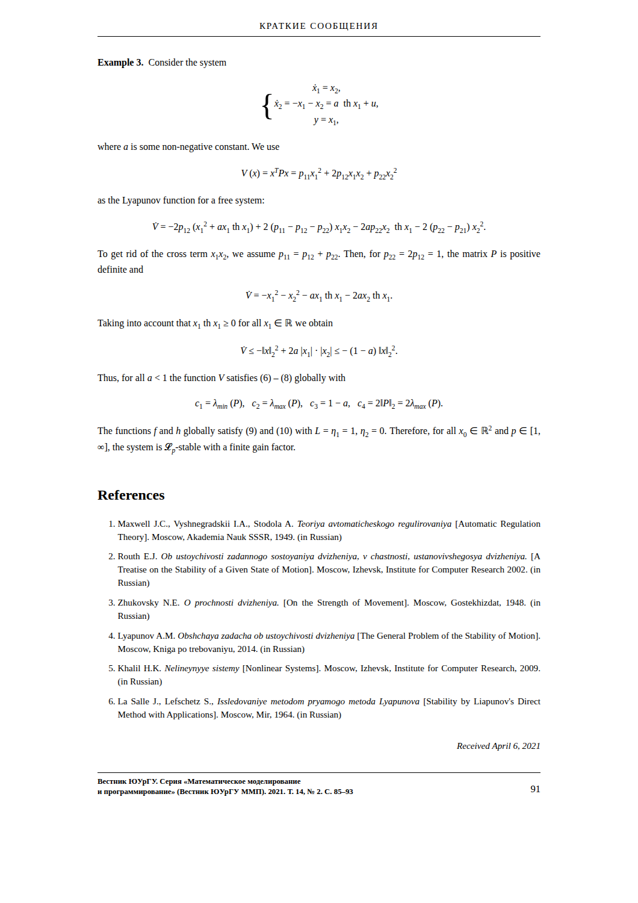КРАТКИЕ СООБЩЕНИЯ
Example 3. Consider the system
{
ẋ1 = x2,
ẋ2 = −x1 − x2 = a th x1 + u,
y = x1,
where a is some non-negative constant. We use
V (x) = xTPx = p11x12 + 2p12x1x2 + p22x22
as the Lyapunov function for a free system:
V̇ = −2p12 (x12 + ax1 th x1) + 2 (p11 − p12 − p22) x1x2 − 2ap22x2 th x1 − 2 (p22 − p21) x22.
To get rid of the cross term x1x2, we assume p11 = p12 + p22. Then, for p22 = 2p12 = 1, the matrix P is positive definite and
V̇ = −x12 − x22 − ax1 th x1 − 2ax2 th x1.
Taking into account that x1 th x1 ≥ 0 for all x1 ∈ ℝ we obtain
V̇ ≤ −‖x‖22 + 2a |x1| · |x2| ≤ − (1 − a) ‖x‖22.
Thus, for all a < 1 the function V satisfies (6) – (8) globally with
c1 = λmin (P), c2 = λmax (P), c3 = 1 − a, c4 = 2‖P‖2 = 2λmax (P).
The functions f and h globally satisfy (9) and (10) with L = η1 = 1, η2 = 0. Therefore, for all x0 ∈ ℝ2 and p ∈ [1, ∞], the system is 𝓛p-stable with a finite gain factor.
References
Maxwell J.C., Vyshnegradskii I.A., Stodola A. Teoriya avtomaticheskogo regulirovaniya [Automatic Regulation Theory]. Moscow, Akademia Nauk SSSR, 1949. (in Russian)
Routh E.J. Ob ustoychivosti zadannogo sostoyaniya dvizheniya, v chastnosti, ustanovivshegosya dvizheniya. [A Treatise on the Stability of a Given State of Motion]. Moscow, Izhevsk, Institute for Computer Research 2002. (in Russian)
Zhukovsky N.E. O prochnosti dvizheniya. [On the Strength of Movement]. Moscow, Gostekhizdat, 1948. (in Russian)
Lyapunov A.M. Obshchaya zadacha ob ustoychivosti dvizheniya [The General Problem of the Stability of Motion]. Moscow, Kniga po trebovaniyu, 2014. (in Russian)
Khalil H.K. Nelineynyye sistemy [Nonlinear Systems]. Moscow, Izhevsk, Institute for Computer Research, 2009. (in Russian)
La Salle J., Lefschetz S., Issledovaniye metodom pryamogo metoda Lyapunova [Stability by Liapunov's Direct Method with Applications]. Moscow, Mir, 1964. (in Russian)
Received April 6, 2021
Вестник ЮУрГУ. Серия «Математическое моделирование
и программирование» (Вестник ЮУрГУ ММП). 2021. Т. 14, № 2. С. 85–93
91